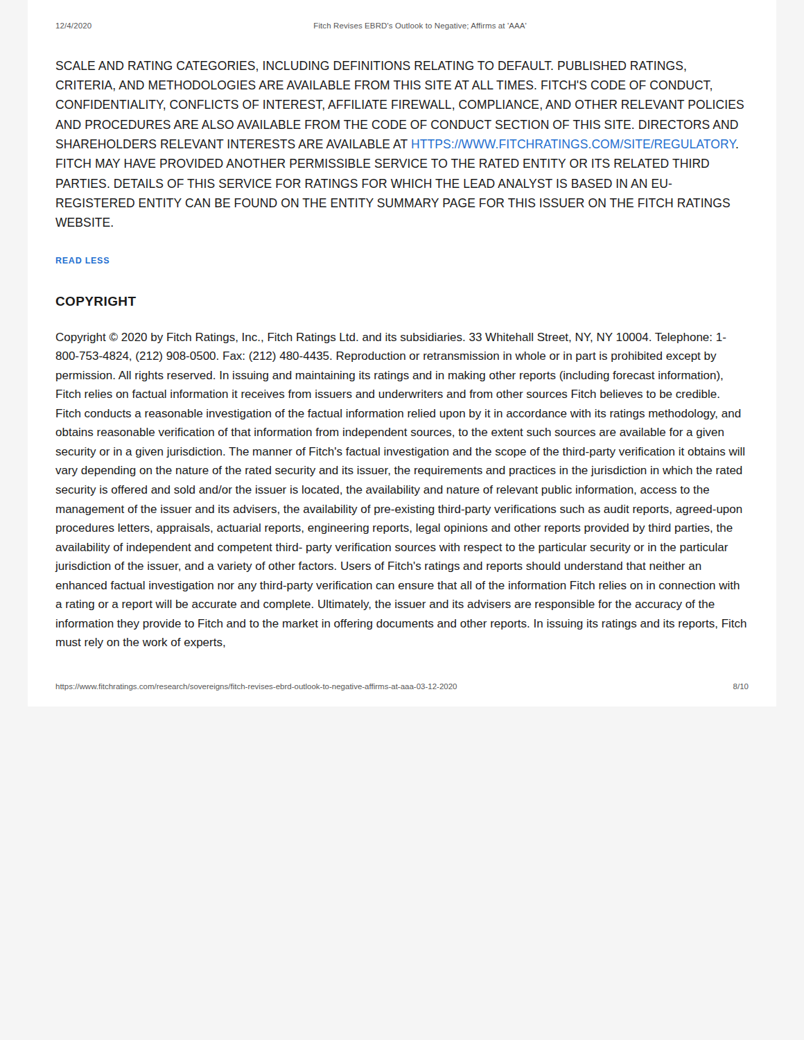12/4/2020 Fitch Revises EBRD's Outlook to Negative; Affirms at 'AAA'
Scale and rating categories, including definitions relating to default. Published ratings, criteria, and methodologies are available from this site at all times. Fitch's code of conduct, confidentiality, conflicts of interest, affiliate firewall, compliance, and other relevant policies and procedures are also available from the code of conduct section of this site. Directors and shareholders relevant interests are available at https://www.fitchratings.com/site/regulatory. Fitch may have provided another permissible service to the rated entity or its related third parties. Details of this service for ratings for which the lead analyst is based in an EU-registered entity can be found on the entity summary page for this issuer on the Fitch Ratings website.
READ LESS
Copyright
Copyright © 2020 by Fitch Ratings, Inc., Fitch Ratings Ltd. and its subsidiaries. 33 Whitehall Street, NY, NY 10004. Telephone: 1-800-753-4824, (212) 908-0500. Fax: (212) 480-4435. Reproduction or retransmission in whole or in part is prohibited except by permission. All rights reserved. In issuing and maintaining its ratings and in making other reports (including forecast information), Fitch relies on factual information it receives from issuers and underwriters and from other sources Fitch believes to be credible. Fitch conducts a reasonable investigation of the factual information relied upon by it in accordance with its ratings methodology, and obtains reasonable verification of that information from independent sources, to the extent such sources are available for a given security or in a given jurisdiction. The manner of Fitch's factual investigation and the scope of the third-party verification it obtains will vary depending on the nature of the rated security and its issuer, the requirements and practices in the jurisdiction in which the rated security is offered and sold and/or the issuer is located, the availability and nature of relevant public information, access to the management of the issuer and its advisers, the availability of pre-existing third-party verifications such as audit reports, agreed-upon procedures letters, appraisals, actuarial reports, engineering reports, legal opinions and other reports provided by third parties, the availability of independent and competent third- party verification sources with respect to the particular security or in the particular jurisdiction of the issuer, and a variety of other factors. Users of Fitch's ratings and reports should understand that neither an enhanced factual investigation nor any third-party verification can ensure that all of the information Fitch relies on in connection with a rating or a report will be accurate and complete. Ultimately, the issuer and its advisers are responsible for the accuracy of the information they provide to Fitch and to the market in offering documents and other reports. In issuing its ratings and its reports, Fitch must rely on the work of experts,
https://www.fitchratings.com/research/sovereigns/fitch-revises-ebrd-outlook-to-negative-affirms-at-aaa-03-12-2020 8/10